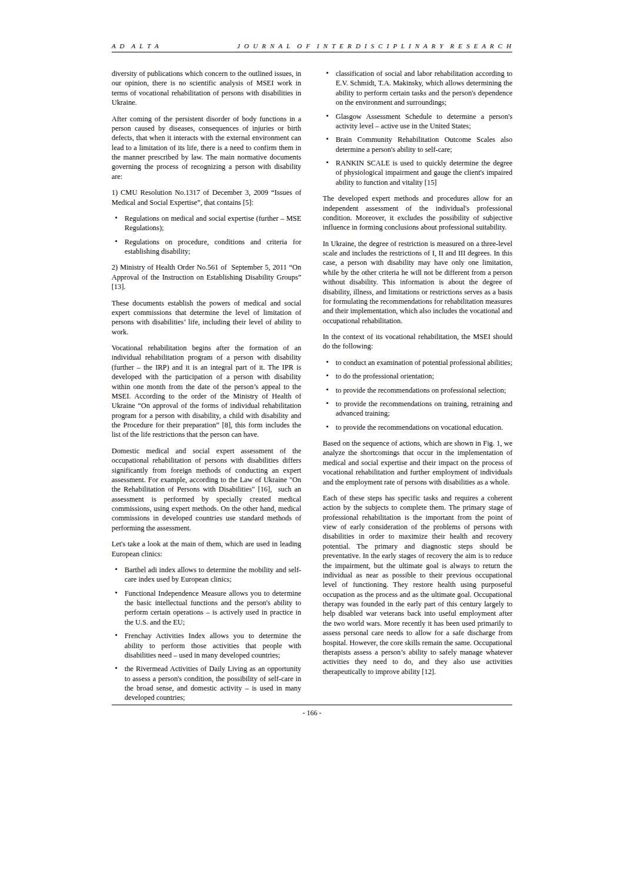A D A L T A
J O U R N A L O F I N T E R D I S C I P L I N A R Y R E S E A R C H
diversity of publications which concern to the outlined issues, in our opinion, there is no scientific analysis of MSEI work in terms of vocational rehabilitation of persons with disabilities in Ukraine.
After coming of the persistent disorder of body functions in a person caused by diseases, consequences of injuries or birth defects, that when it interacts with the external environment can lead to a limitation of its life, there is a need to confirm them in the manner prescribed by law. The main normative documents governing the process of recognizing a person with disability are:
1) CMU Resolution No.1317 of December 3, 2009 “Issues of Medical and Social Expertise”, that contains [5]:
Regulations on medical and social expertise (further – MSE Regulations);
Regulations on procedure, conditions and criteria for establishing disability;
2) Ministry of Health Order No.561 of September 5, 2011 “On Approval of the Instruction on Establishing Disability Groups” [13].
These documents establish the powers of medical and social expert commissions that determine the level of limitation of persons with disabilities’ life, including their level of ability to work.
Vocational rehabilitation begins after the formation of an individual rehabilitation program of a person with disability (further – the IRP) and it is an integral part of it. The IPR is developed with the participation of a person with disability within one month from the date of the person’s appeal to the MSEI. According to the order of the Ministry of Health of Ukraine “On approval of the forms of individual rehabilitation program for a person with disability, a child with disability and the Procedure for their preparation” [8], this form includes the list of the life restrictions that the person can have.
Domestic medical and social expert assessment of the occupational rehabilitation of persons with disabilities differs significantly from foreign methods of conducting an expert assessment. For example, according to the Law of Ukraine "On the Rehabilitation of Persons with Disabilities" [16], such an assessment is performed by specially created medical commissions, using expert methods. On the other hand, medical commissions in developed countries use standard methods of performing the assessment.
Let's take a look at the main of them, which are used in leading European clinics:
Barthel adi index allows to determine the mobility and self-care index used by European clinics;
Functional Independence Measure allows you to determine the basic intellectual functions and the person's ability to perform certain operations – is actively used in practice in the U.S. and the EU;
Frenchay Activities Index allows you to determine the ability to perform those activities that people with disabilities need – used in many developed countries;
the Rivermead Activities of Daily Living as an opportunity to assess a person's condition, the possibility of self-care in the broad sense, and domestic activity – is used in many developed countries;
classification of social and labor rehabilitation according to E.V. Schmidt, T.A. Makinsky, which allows determining the ability to perform certain tasks and the person's dependence on the environment and surroundings;
Glasgow Assessment Schedule to determine a person's activity level – active use in the United States;
Brain Community Rehabilitation Outcome Scales also determine a person's ability to self-care;
RANKIN SCALE is used to quickly determine the degree of physiological impairment and gauge the client's impaired ability to function and vitality [15]
The developed expert methods and procedures allow for an independent assessment of the individual's professional condition. Moreover, it excludes the possibility of subjective influence in forming conclusions about professional suitability.
In Ukraine, the degree of restriction is measured on a three-level scale and includes the restrictions of I, II and III degrees. In this case, a person with disability may have only one limitation, while by the other criteria he will not be different from a person without disability. This information is about the degree of disability, illness, and limitations or restrictions serves as a basis for formulating the recommendations for rehabilitation measures and their implementation, which also includes the vocational and occupational rehabilitation.
In the context of its vocational rehabilitation, the MSEI should do the following:
to conduct an examination of potential professional abilities;
to do the professional orientation;
to provide the recommendations on professional selection;
to provide the recommendations on training, retraining and advanced training;
to provide the recommendations on vocational education.
Based on the sequence of actions, which are shown in Fig. 1, we analyze the shortcomings that occur in the implementation of medical and social expertise and their impact on the process of vocational rehabilitation and further employment of individuals and the employment rate of persons with disabilities as a whole.
Each of these steps has specific tasks and requires a coherent action by the subjects to complete them. The primary stage of professional rehabilitation is the important from the point of view of early consideration of the problems of persons with disabilities in order to maximize their health and recovery potential. The primary and diagnostic steps should be preventative. In the early stages of recovery the aim is to reduce the impairment, but the ultimate goal is always to return the individual as near as possible to their previous occupational level of functioning. They restore health using purposeful occupation as the process and as the ultimate goal. Occupational therapy was founded in the early part of this century largely to help disabled war veterans back into useful employment after the two world wars. More recently it has been used primarily to assess personal care needs to allow for a safe discharge from hospital. However, the core skills remain the same. Occupational therapists assess a person’s ability to safely manage whatever activities they need to do, and they also use activities therapeutically to improve ability [12].
- 166 -